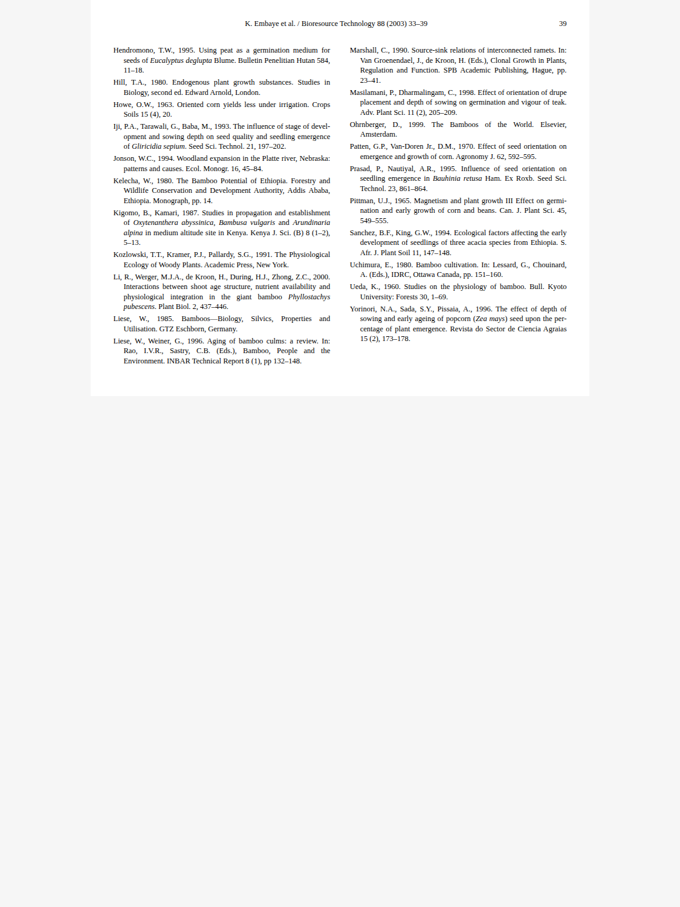K. Embaye et al. / Bioresource Technology 88 (2003) 33–39 39
Hendromono, T.W., 1995. Using peat as a germination medium for seeds of Eucalyptus deglupta Blume. Bulletin Penelitian Hutan 584, 11–18.
Hill, T.A., 1980. Endogenous plant growth substances. Studies in Biology, second ed. Edward Arnold, London.
Howe, O.W., 1963. Oriented corn yields less under irrigation. Crops Soils 15 (4), 20.
Iji, P.A., Tarawali, G., Baba, M., 1993. The influence of stage of development and sowing depth on seed quality and seedling emergence of Gliricidia sepium. Seed Sci. Technol. 21, 197–202.
Jonson, W.C., 1994. Woodland expansion in the Platte river, Nebraska: patterns and causes. Ecol. Monogr. 16, 45–84.
Kelecha, W., 1980. The Bamboo Potential of Ethiopia. Forestry and Wildlife Conservation and Development Authority, Addis Ababa, Ethiopia. Monograph, pp. 14.
Kigomo, B., Kamari, 1987. Studies in propagation and establishment of Oxytenanthera abyssinica, Bambusa vulgaris and Arundinaria alpina in medium altitude site in Kenya. Kenya J. Sci. (B) 8 (1–2), 5–13.
Kozlowski, T.T., Kramer, P.J., Pallardy, S.G., 1991. The Physiological Ecology of Woody Plants. Academic Press, New York.
Li, R., Werger, M.J.A., de Kroon, H., During, H.J., Zhong, Z.C., 2000. Interactions between shoot age structure, nutrient availability and physiological integration in the giant bamboo Phyllostachys pubescens. Plant Biol. 2, 437–446.
Liese, W., 1985. Bamboos—Biology, Silvics, Properties and Utilisation. GTZ Eschborn, Germany.
Liese, W., Weiner, G., 1996. Aging of bamboo culms: a review. In: Rao, I.V.R., Sastry, C.B. (Eds.), Bamboo, People and the Environment. INBAR Technical Report 8 (1), pp 132–148.
Marshall, C., 1990. Source-sink relations of interconnected ramets. In: Van Groenendael, J., de Kroon, H. (Eds.), Clonal Growth in Plants, Regulation and Function. SPB Academic Publishing, Hague, pp. 23–41.
Masilamani, P., Dharmalingam, C., 1998. Effect of orientation of drupe placement and depth of sowing on germination and vigour of teak. Adv. Plant Sci. 11 (2), 205–209.
Ohrnberger, D., 1999. The Bamboos of the World. Elsevier, Amsterdam.
Patten, G.P., Van-Doren Jr., D.M., 1970. Effect of seed orientation on emergence and growth of corn. Agronomy J. 62, 592–595.
Prasad, P., Nautiyal, A.R., 1995. Influence of seed orientation on seedling emergence in Bauhinia retusa Ham. Ex Roxb. Seed Sci. Technol. 23, 861–864.
Pittman, U.J., 1965. Magnetism and plant growth III Effect on germination and early growth of corn and beans. Can. J. Plant Sci. 45, 549–555.
Sanchez, B.F., King, G.W., 1994. Ecological factors affecting the early development of seedlings of three acacia species from Ethiopia. S. Afr. J. Plant Soil 11, 147–148.
Uchimura, E., 1980. Bamboo cultivation. In: Lessard, G., Chouinard, A. (Eds.), IDRC, Ottawa Canada, pp. 151–160.
Ueda, K., 1960. Studies on the physiology of bamboo. Bull. Kyoto University: Forests 30, 1–69.
Yorinori, N.A., Sada, S.Y., Pissaia, A., 1996. The effect of depth of sowing and early ageing of popcorn (Zea mays) seed upon the percentage of plant emergence. Revista do Sector de Ciencia Agraias 15 (2), 173–178.